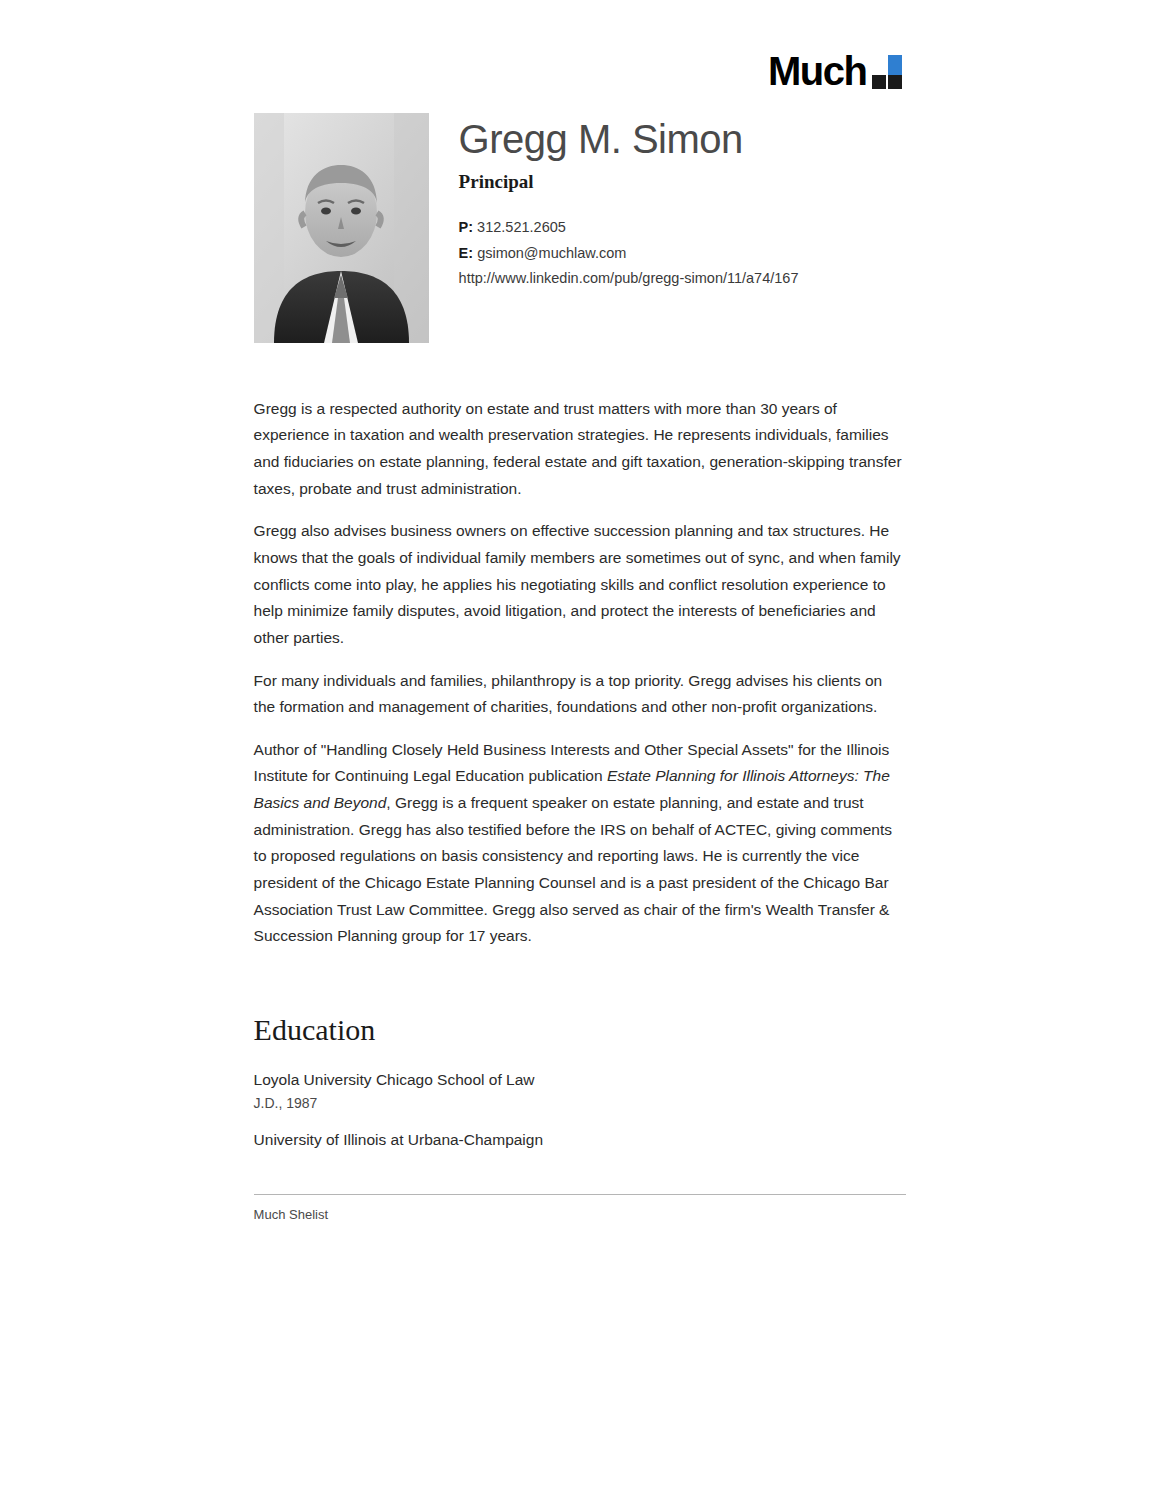Much
Gregg M. Simon
Principal
P: 312.521.2605
E: gsimon@muchlaw.com
http://www.linkedin.com/pub/gregg-simon/11/a74/167
Gregg is a respected authority on estate and trust matters with more than 30 years of experience in taxation and wealth preservation strategies. He represents individuals, families and fiduciaries on estate planning, federal estate and gift taxation, generation-skipping transfer taxes, probate and trust administration.
Gregg also advises business owners on effective succession planning and tax structures. He knows that the goals of individual family members are sometimes out of sync, and when family conflicts come into play, he applies his negotiating skills and conflict resolution experience to help minimize family disputes, avoid litigation, and protect the interests of beneficiaries and other parties.
For many individuals and families, philanthropy is a top priority. Gregg advises his clients on the formation and management of charities, foundations and other non-profit organizations.
Author of "Handling Closely Held Business Interests and Other Special Assets" for the Illinois Institute for Continuing Legal Education publication Estate Planning for Illinois Attorneys: The Basics and Beyond, Gregg is a frequent speaker on estate planning, and estate and trust administration. Gregg has also testified before the IRS on behalf of ACTEC, giving comments to proposed regulations on basis consistency and reporting laws. He is currently the vice president of the Chicago Estate Planning Counsel and is a past president of the Chicago Bar Association Trust Law Committee. Gregg also served as chair of the firm's Wealth Transfer & Succession Planning group for 17 years.
Education
Loyola University Chicago School of Law
J.D., 1987
University of Illinois at Urbana-Champaign
Much Shelist